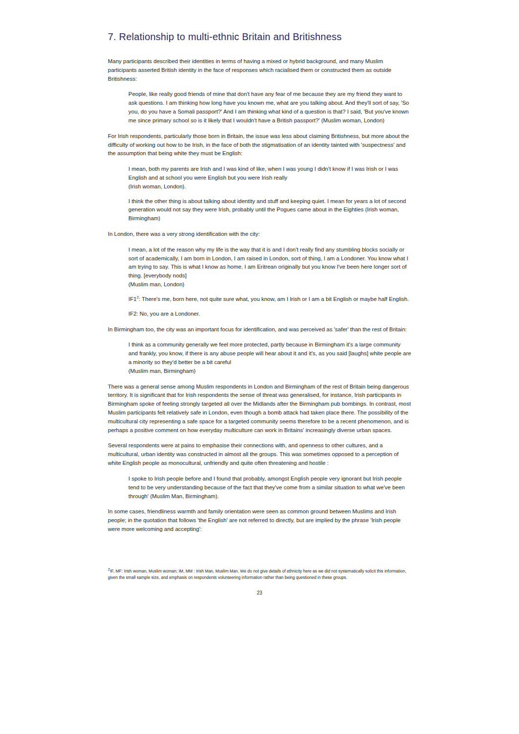7. Relationship to multi-ethnic Britain and Britishness
Many participants described their identities in terms of having a mixed or hybrid background, and many Muslim participants asserted British identity in the face of responses which racialised them or constructed them as outside Britishness:
People, like really good friends of mine that don't have any fear of me because they are my friend they want to ask questions. I am thinking how long have you known me, what are you talking about. And they'll sort of say, 'So you, do you have a Somali passport?' And I am thinking what kind of a question is that? I said, 'But you've known me since primary school so is it likely that I wouldn't have a British passport?' (Muslim woman, London)
For Irish respondents, particularly those born in Britain, the issue was less about claiming Britishness, but more about the difficulty of working out how to be Irish, in the face of both the stigmatisation of an identity tainted with 'suspectness' and the assumption that being white they must be English:
I mean, both my parents are Irish and I was kind of like, when I was young I didn't know if I was Irish or I was English and at school you were English but you were Irish really
(Irish woman, London).
I think the other thing is about talking about identity and stuff and keeping quiet. I mean for years a lot of second generation would not say they were Irish, probably until the Pogues came about in the Eighties (Irish woman, Birmingham)
In London, there was a very strong identification with the city:
I mean, a lot of the reason why my life is the way that it is and I don't really find any stumbling blocks socially or sort of academically, I am born in London, I am raised in London, sort of thing, I am a Londoner. You know what I am trying to say. This is what I know as home. I am Eritrean originally but you know I've been here longer sort of thing. [everybody nods]
(Muslim man, London)
IF12: There's me, born here, not quite sure what, you know, am I Irish or I am a bit English or maybe half English.
IF2: No, you are a Londoner.
In Birmingham too, the city was an important focus for identification, and was perceived as 'safer' than the rest of Britain:
I think as a community generally we feel more protected, partly because in Birmingham it's a large community and frankly, you know, if there is any abuse people will hear about it and it's, as you said [laughs] white people are a minority so they'd better be a bit careful
(Muslim man, Birmingham)
There was a general sense among Muslim respondents in London and Birmingham of the rest of Britain being dangerous territory. It is significant that for Irish respondents the sense of threat was generalised, for instance, Irish participants in Birmingham spoke of feeling strongly targeted all over the Midlands after the Birmingham pub bombings. In contrast, most Muslim participants felt relatively safe in London, even though a bomb attack had taken place there. The possibility of the multicultural city representing a safe space for a targeted community seems therefore to be a recent phenomenon, and is perhaps a positive comment on how everyday multiculture can work in Britains' increasingly diverse urban spaces.
Several respondents were at pains to emphasise their connections with, and openness to other cultures, and a multicultural, urban identity was constructed in almost all the groups. This was sometimes opposed to a perception of white English people as monocultural, unfriendly and quite often threatening and hostile :
I spoke to Irish people before and I found that probably, amongst English people very ignorant but Irish people tend to be very understanding because of the fact that they've come from a similar situation to what we've been through' (Muslim Man, Birmingham).
In some cases, friendliness warmth and family orientation were seen as common ground between Muslims and Irish people; in the quotation that follows 'the English' are not referred to directly, but are implied by the phrase 'Irish people were more welcoming and accepting':
2IF, MF: Irish woman, Muslim woman; IM, MM : Irish Man, Muslim Man. We do not give details of ethnicity here as we did not systematically solicit this information, given the small sample size, and emphasis on respondents volunteering information rather than being questioned in these groups.
23